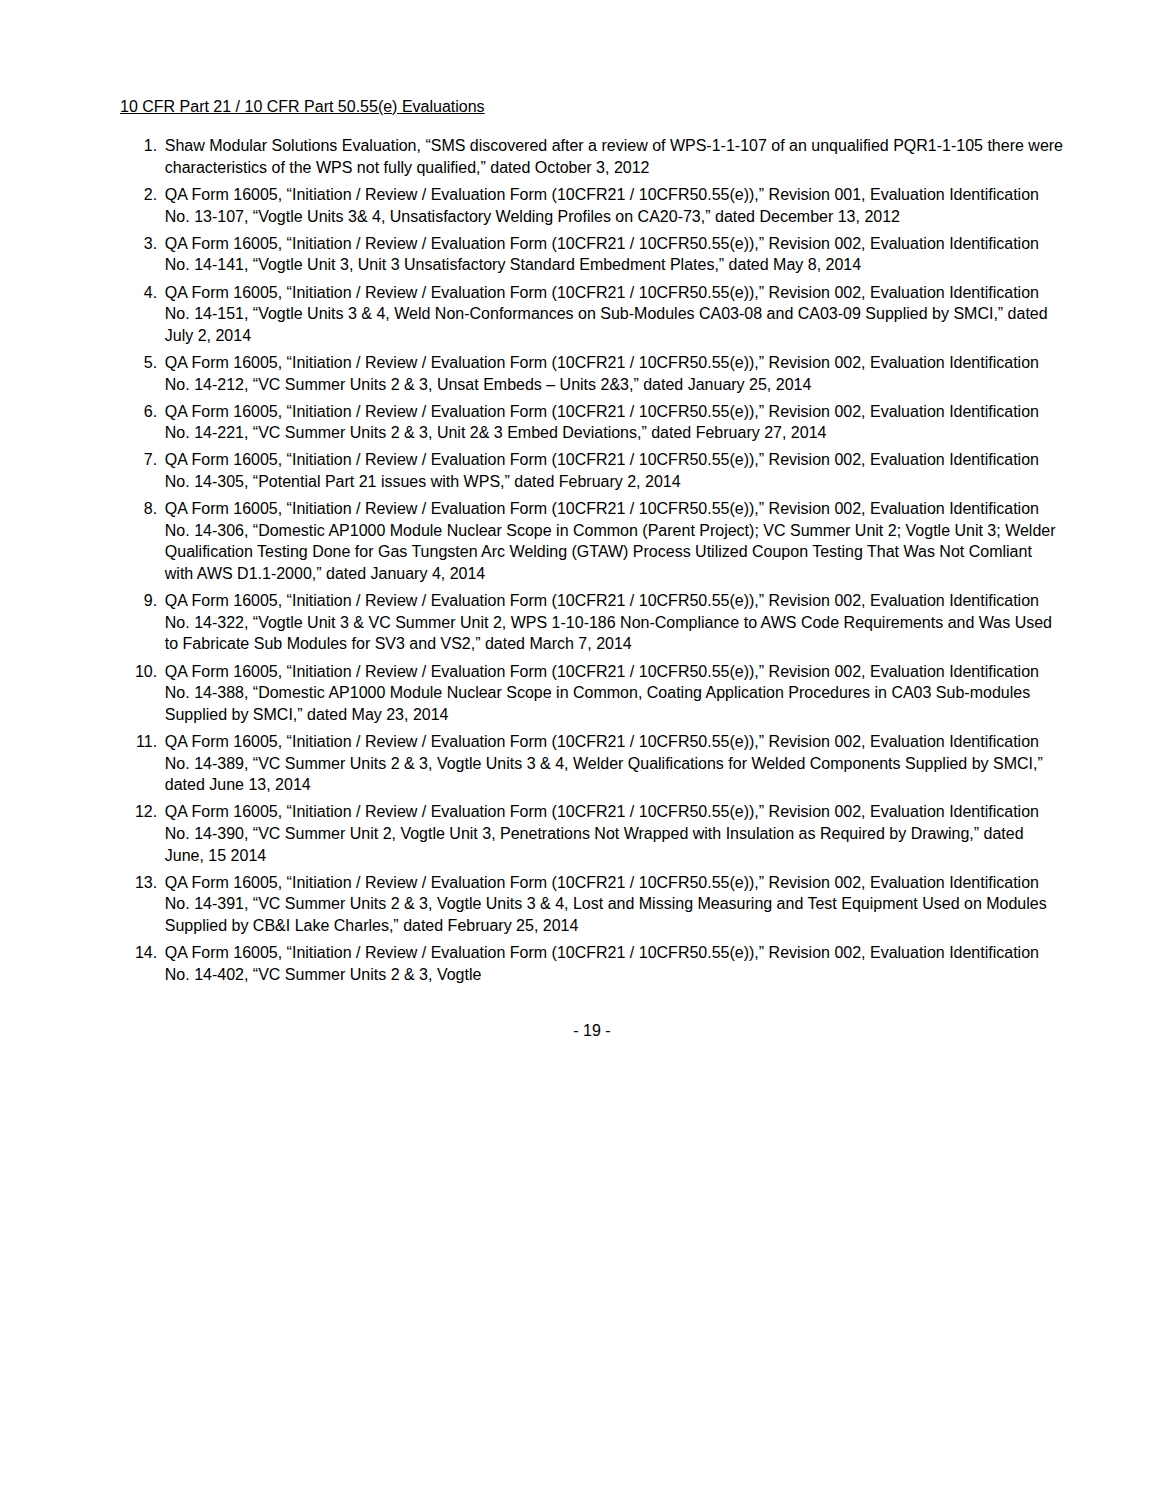10 CFR Part 21 / 10 CFR Part 50.55(e) Evaluations
Shaw Modular Solutions Evaluation, “SMS discovered after a review of WPS-1-1-107 of an unqualified PQR1-1-105 there were characteristics of the WPS not fully qualified,” dated October 3, 2012
QA Form 16005, “Initiation / Review / Evaluation Form (10CFR21 / 10CFR50.55(e)),” Revision 001, Evaluation Identification No. 13-107, “Vogtle Units 3& 4, Unsatisfactory Welding Profiles on CA20-73,” dated December 13, 2012
QA Form 16005, “Initiation / Review / Evaluation Form (10CFR21 / 10CFR50.55(e)),” Revision 002, Evaluation Identification No. 14-141, “Vogtle Unit 3, Unit 3 Unsatisfactory Standard Embedment Plates,” dated May 8, 2014
QA Form 16005, “Initiation / Review / Evaluation Form (10CFR21 / 10CFR50.55(e)),” Revision 002, Evaluation Identification No. 14-151, “Vogtle Units 3 & 4, Weld Non-Conformances on Sub-Modules CA03-08 and CA03-09 Supplied by SMCI,” dated July 2, 2014
QA Form 16005, “Initiation / Review / Evaluation Form (10CFR21 / 10CFR50.55(e)),” Revision 002, Evaluation Identification No. 14-212, “VC Summer Units 2 & 3, Unsat Embeds – Units 2&3,” dated January 25, 2014
QA Form 16005, “Initiation / Review / Evaluation Form (10CFR21 / 10CFR50.55(e)),” Revision 002, Evaluation Identification No. 14-221, “VC Summer Units 2 & 3, Unit 2& 3 Embed Deviations,” dated February 27, 2014
QA Form 16005, “Initiation / Review / Evaluation Form (10CFR21 / 10CFR50.55(e)),” Revision 002, Evaluation Identification No. 14-305, “Potential Part 21 issues with WPS,” dated February 2, 2014
QA Form 16005, “Initiation / Review / Evaluation Form (10CFR21 / 10CFR50.55(e)),” Revision 002, Evaluation Identification No. 14-306, “Domestic AP1000 Module Nuclear Scope in Common (Parent Project); VC Summer Unit 2; Vogtle Unit 3; Welder Qualification Testing Done for Gas Tungsten Arc Welding (GTAW) Process Utilized Coupon Testing That Was Not Comliant with AWS D1.1-2000,” dated January 4, 2014
QA Form 16005, “Initiation / Review / Evaluation Form (10CFR21 / 10CFR50.55(e)),” Revision 002, Evaluation Identification No. 14-322, “Vogtle Unit 3 & VC Summer Unit 2, WPS 1-10-186 Non-Compliance to AWS Code Requirements and Was Used to Fabricate Sub Modules for SV3 and VS2,” dated March 7, 2014
QA Form 16005, “Initiation / Review / Evaluation Form (10CFR21 / 10CFR50.55(e)),” Revision 002, Evaluation Identification No. 14-388, “Domestic AP1000 Module Nuclear Scope in Common, Coating Application Procedures in CA03 Sub-modules Supplied by SMCI,” dated May 23, 2014
QA Form 16005, “Initiation / Review / Evaluation Form (10CFR21 / 10CFR50.55(e)),” Revision 002, Evaluation Identification No. 14-389, “VC Summer Units 2 & 3, Vogtle Units 3 & 4, Welder Qualifications for Welded Components Supplied by SMCI,” dated June 13, 2014
QA Form 16005, “Initiation / Review / Evaluation Form (10CFR21 / 10CFR50.55(e)),” Revision 002, Evaluation Identification No. 14-390, “VC Summer Unit 2, Vogtle Unit 3, Penetrations Not Wrapped with Insulation as Required by Drawing,” dated June, 15 2014
QA Form 16005, “Initiation / Review / Evaluation Form (10CFR21 / 10CFR50.55(e)),” Revision 002, Evaluation Identification No. 14-391, “VC Summer Units 2 & 3, Vogtle Units 3 & 4, Lost and Missing Measuring and Test Equipment Used on Modules Supplied by CB&I Lake Charles,” dated February 25, 2014
QA Form 16005, “Initiation / Review / Evaluation Form (10CFR21 / 10CFR50.55(e)),” Revision 002, Evaluation Identification No. 14-402, “VC Summer Units 2 & 3, Vogtle
- 19 -